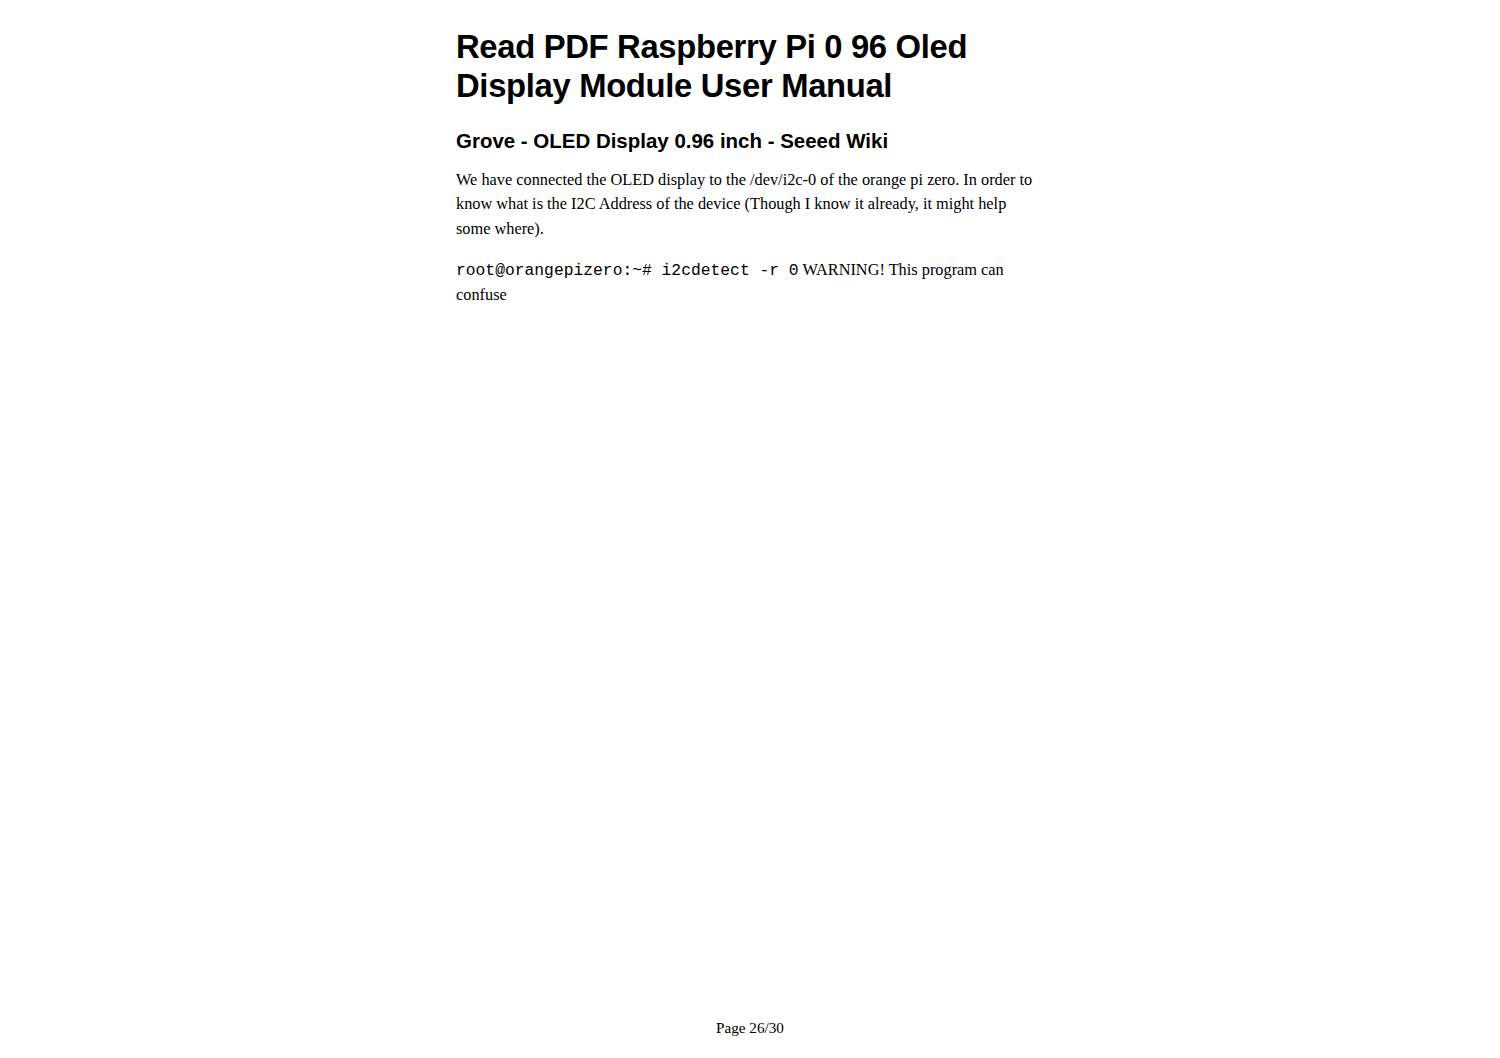Read PDF Raspberry Pi 0 96 Oled Display Module User Manual
Grove - OLED Display 0.96 inch - Seeed Wiki
We have connected the OLED display to the /dev/i2c-0 of the orange pi zero. In order to know what is the I2C Address of the device (Though I know it already, it might help some where).
root@orangepizero:~# i2cdetect -r 0 WARNING! This program can confuse
Page 26/30